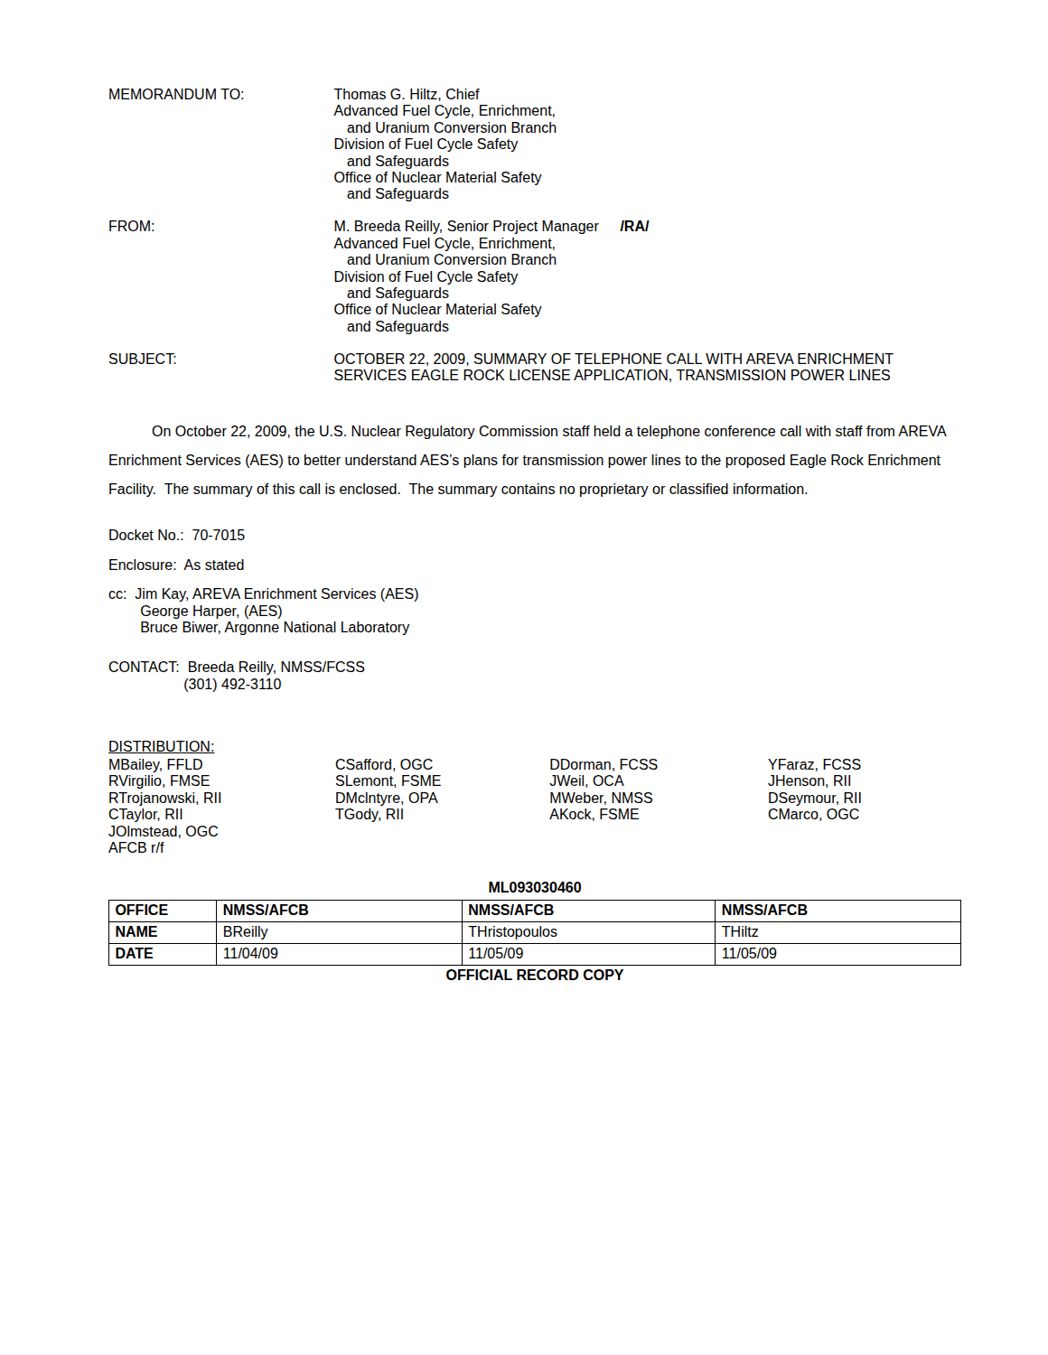| MEMORANDUM TO: | Thomas G. Hiltz, Chief Advanced Fuel Cycle, Enrichment, and Uranium Conversion Branch Division of Fuel Cycle Safety and Safeguards Office of Nuclear Material Safety and Safeguards |
| FROM: | M. Breeda Reilly, Senior Project Manager /RA/ Advanced Fuel Cycle, Enrichment, and Uranium Conversion Branch Division of Fuel Cycle Safety and Safeguards Office of Nuclear Material Safety and Safeguards |
| SUBJECT: | OCTOBER 22, 2009, SUMMARY OF TELEPHONE CALL WITH AREVA ENRICHMENT SERVICES EAGLE ROCK LICENSE APPLICATION, TRANSMISSION POWER LINES |
On October 22, 2009, the U.S. Nuclear Regulatory Commission staff held a telephone conference call with staff from AREVA Enrichment Services (AES) to better understand AES’s plans for transmission power lines to the proposed Eagle Rock Enrichment Facility. The summary of this call is enclosed. The summary contains no proprietary or classified information.
Docket No.: 70-7015
Enclosure: As stated
cc: Jim Kay, AREVA Enrichment Services (AES)
George Harper, (AES) Bruce Biwer, Argonne National Laboratory
CONTACT: Breeda Reilly, NMSS/FCSS (301) 492-3110
DISTRIBUTION:
| MBailey, FFLD | CSafford, OGC | DDorman, FCSS | YFaraz, FCSS |
| RVirgilio, FMSE | SLemont, FSME | JWeil, OCA | JHenson, RII |
| RTrojanowski, RII | DMclntyre, OPA | MWeber, NMSS | DSeymour, RII |
| CTaylor, RII | TGody, RII | AKock, FSME | CMarco, OGC |
| JOlmstead, OGC | | | |
| AFCB r/f | | | |
ML093030460
| OFFICE | NMSS/AFCB | NMSS/AFCB | NMSS/AFCB |
| --- | --- | --- | --- |
| NAME | BReilly | THristopoulos | THiltz |
| DATE | 11/04/09 | 11/05/09 | 11/05/09 |
OFFICIAL RECORD COPY